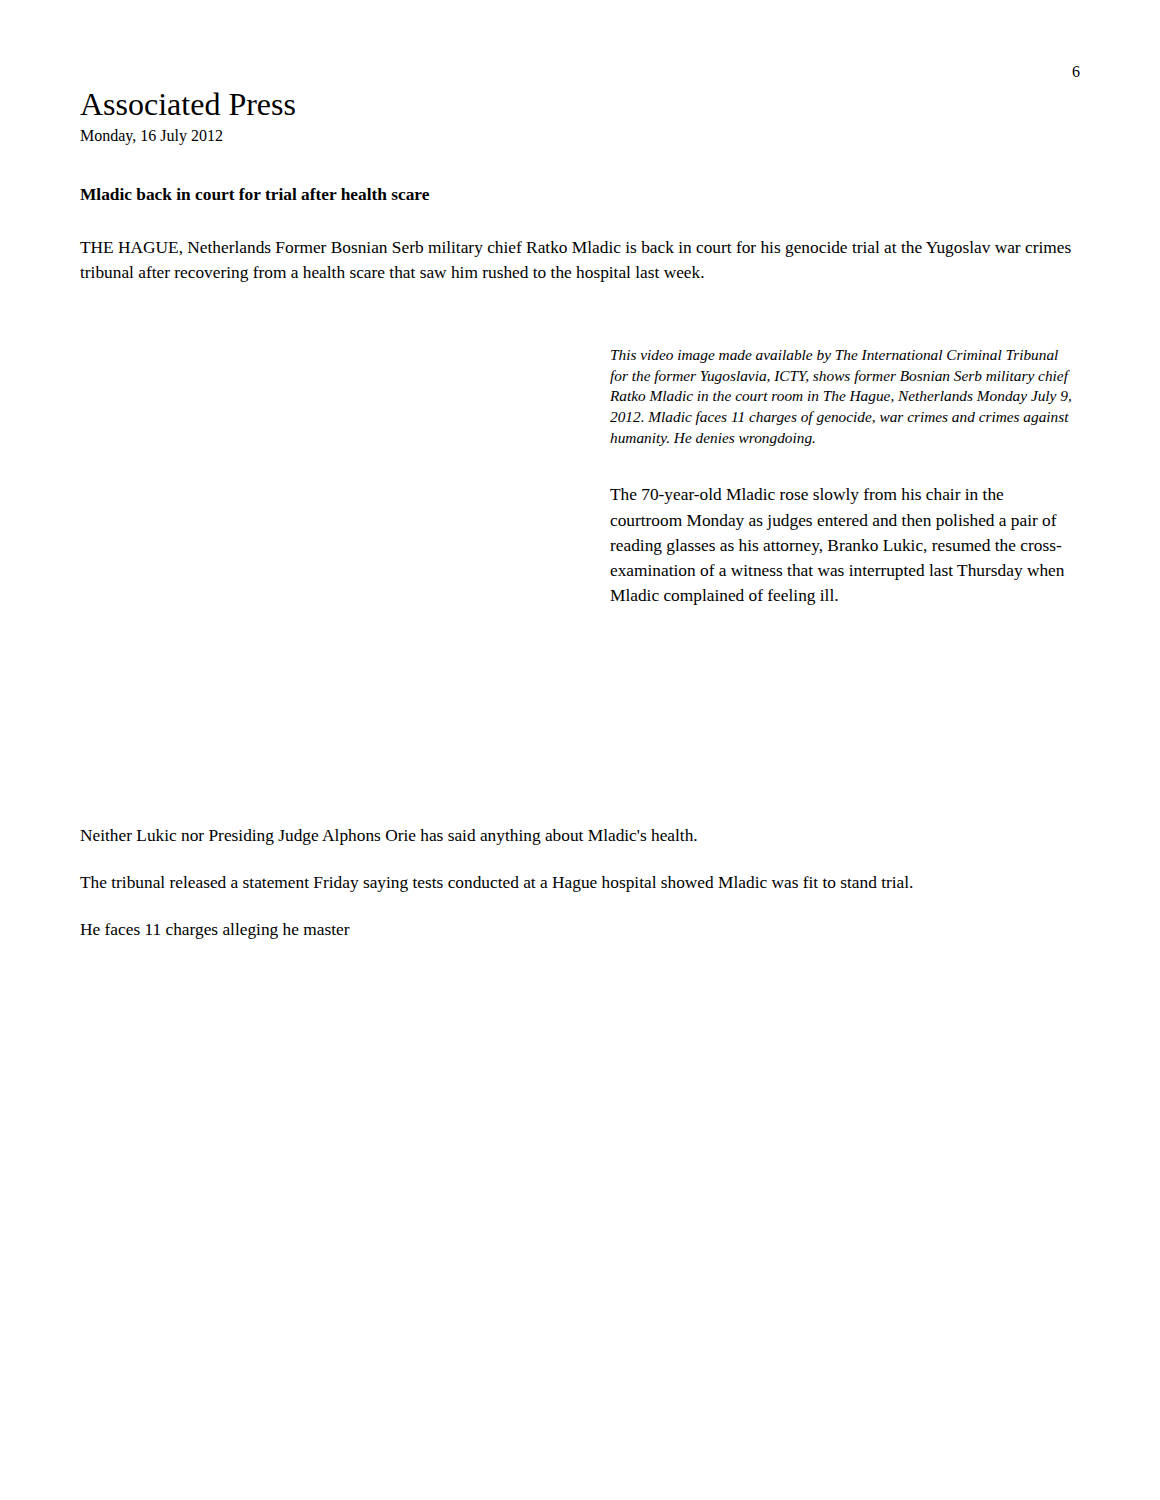6
Associated Press
Monday, 16 July 2012
Mladic back in court for trial after health scare
THE HAGUE, Netherlands Former Bosnian Serb military chief Ratko Mladic is back in court for his genocide trial at the Yugoslav war crimes tribunal after recovering from a health scare that saw him rushed to the hospital last week.
This video image made available by The International Criminal Tribunal for the former Yugoslavia, ICTY, shows former Bosnian Serb military chief Ratko Mladic in the court room in The Hague, Netherlands Monday July 9, 2012. Mladic faces 11 charges of genocide, war crimes and crimes against humanity. He denies wrongdoing.
The 70-year-old Mladic rose slowly from his chair in the courtroom Monday as judges entered and then polished a pair of reading glasses as his attorney, Branko Lukic, resumed the cross-examination of a witness that was interrupted last Thursday when Mladic complained of feeling ill.
Neither Lukic nor Presiding Judge Alphons Orie has said anything about Mladic's health.
The tribunal released a statement Friday saying tests conducted at a Hague hospital showed Mladic was fit to stand trial.
He faces 11 charges alleging he master